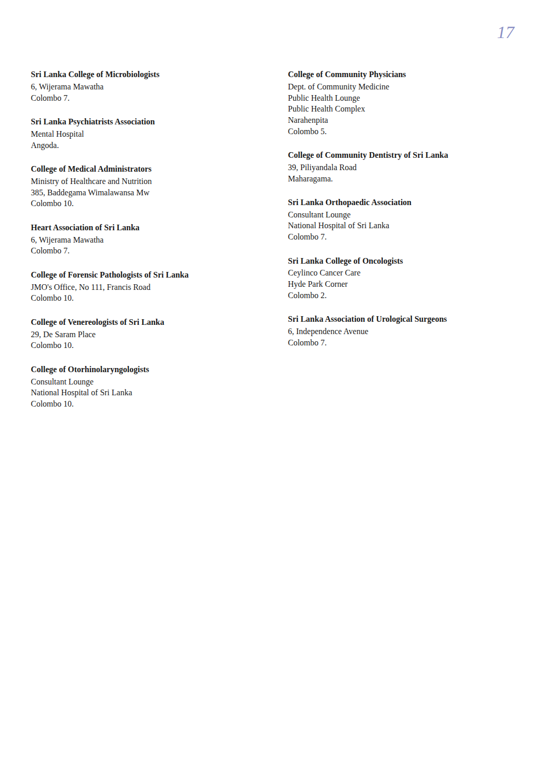17
Sri Lanka College of Microbiologists
6, Wijerama Mawatha
Colombo 7.
Sri Lanka Psychiatrists Association
Mental Hospital
Angoda.
College of Medical Administrators
Ministry of Healthcare and Nutrition
385, Baddegama Wimalawansa Mw
Colombo 10.
Heart Association of Sri Lanka
6, Wijerama Mawatha
Colombo 7.
College of Forensic Pathologists of Sri Lanka
JMO's Office, No 111, Francis Road
Colombo 10.
College of Venereologists of Sri Lanka
29, De Saram Place
Colombo 10.
College of Otorhinolaryngologists
Consultant Lounge
National Hospital of Sri Lanka
Colombo 10.
College of Community Physicians
Dept. of Community Medicine
Public Health Lounge
Public Health Complex
Narahenpita
Colombo 5.
College of Community Dentistry of Sri Lanka
39, Piliyandala Road
Maharagama.
Sri Lanka Orthopaedic Association
Consultant Lounge
National Hospital of Sri Lanka
Colombo 7.
Sri Lanka College of Oncologists
Ceylinco Cancer Care
Hyde Park Corner
Colombo 2.
Sri Lanka Association of Urological Surgeons
6, Independence Avenue
Colombo 7.